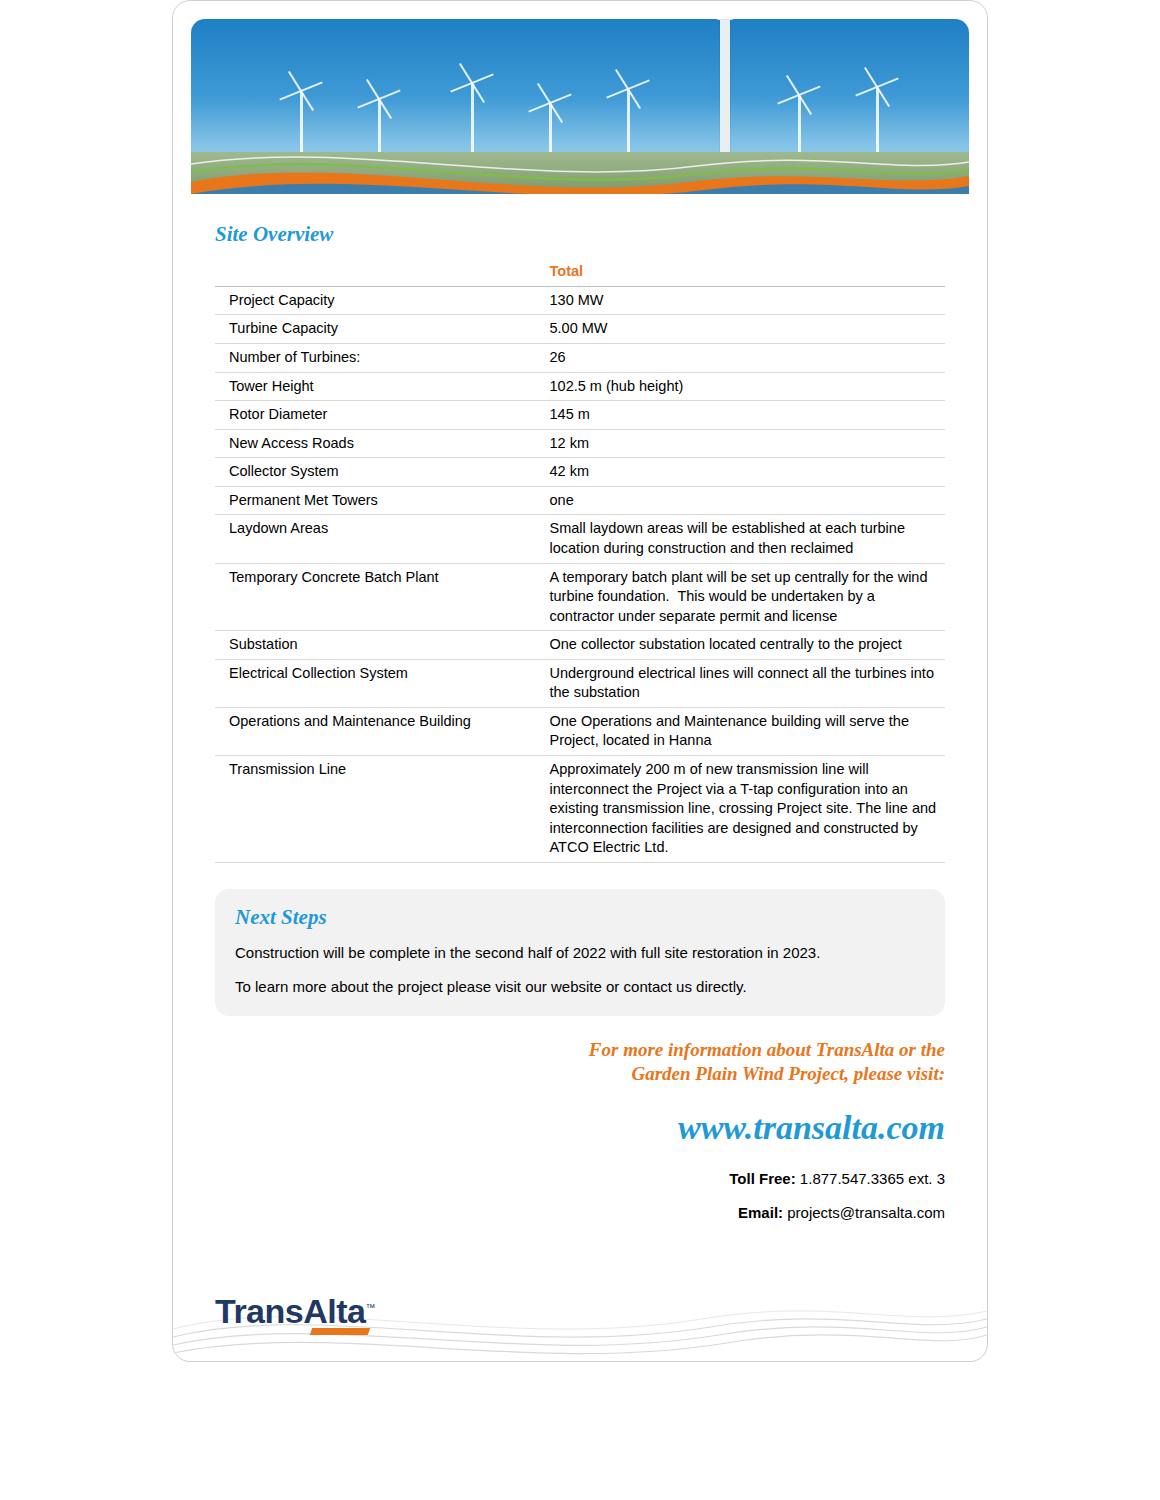Site Overview
| Item | Total |
| --- | --- |
| Project Capacity | 130 MW |
| Turbine Capacity | 5.00 MW |
| Number of Turbines: | 26 |
| Tower Height | 102.5 m (hub height) |
| Rotor Diameter | 145 m |
| New Access Roads | 12 km |
| Collector System | 42 km |
| Permanent Met Towers | one |
| Laydown Areas | Small laydown areas will be established at each turbine location during construction and then reclaimed |
| Temporary Concrete Batch Plant | A temporary batch plant will be set up centrally for the wind turbine foundation. This would be undertaken by a contractor under separate permit and license |
| Substation | One collector substation located centrally to the project |
| Electrical Collection System | Underground electrical lines will connect all the turbines into the substation |
| Operations and Maintenance Building | One Operations and Maintenance building will serve the Project, located in Hanna |
| Transmission Line | Approximately 200 m of new transmission line will interconnect the Project via a T-tap configuration into an existing transmission line, crossing Project site. The line and interconnection facilities are designed and constructed by ATCO Electric Ltd. |
Next Steps
Construction will be complete in the second half of 2022 with full site restoration in 2023.
To learn more about the project please visit our website or contact us directly.
For more information about TransAlta or the
Garden Plain Wind Project, please visit:
www.transalta.com
Toll Free: 1.877.547.3365 ext. 3
Email: projects@transalta.com
TransAlta™